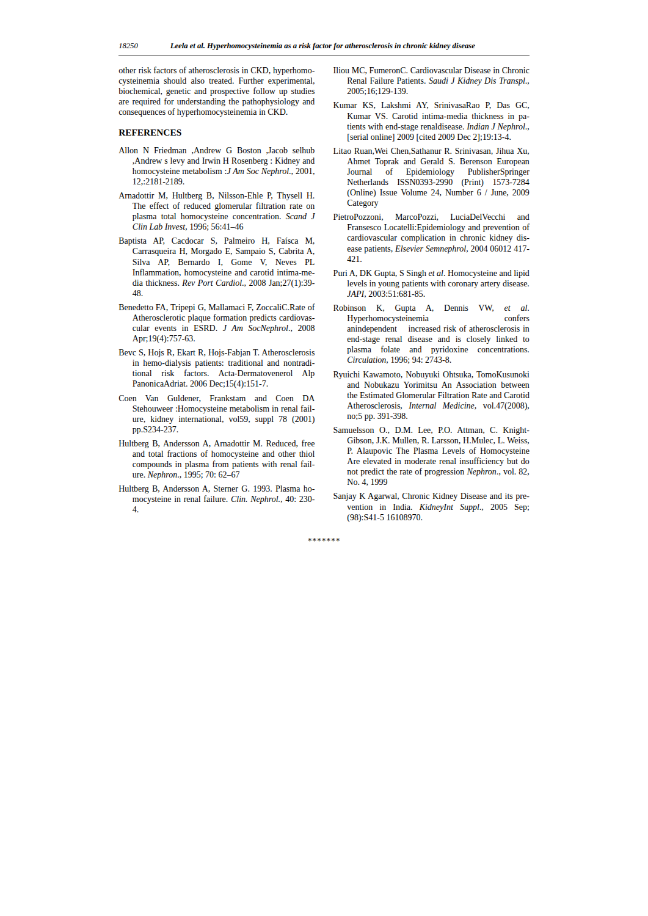18250 Leela et al. Hyperhomocysteinemia as a risk factor for atherosclerosis in chronic kidney disease
other risk factors of atherosclerosis in CKD, hyperhomocysteinemia should also treated. Further experimental, biochemical, genetic and prospective follow up studies are required for understanding the pathophysiology and consequences of hyperhomocysteinemia in CKD.
REFERENCES
Allon N Friedman ,Andrew G Boston ,Jacob selhub ,Andrew s levy and Irwin H Rosenberg : Kidney and homocysteine metabolism :J Am Soc Nephrol., 2001, 12,:2181-2189.
Arnadottir M, Hultberg B, Nilsson-Ehle P, Thysell H. The effect of reduced glomerular filtration rate on plasma total homocysteine concentration. Scand J Clin Lab Invest, 1996; 56:41–46
Baptista AP, Cacdocar S, Palmeiro H, Faísca M, Carrasqueira H, Morgado E, Sampaio S, Cabrita A, Silva AP, Bernardo I, Gome V, Neves PL Inflammation, homocysteine and carotid intima-media thickness. Rev Port Cardiol., 2008 Jan;27(1):39-48.
Benedetto FA, Tripepi G, Mallamaci F, ZoccaliC.Rate of Atherosclerotic plaque formation predicts cardiovascular events in ESRD. J Am SocNephrol., 2008 Apr;19(4):757-63.
Bevc S, Hojs R, Ekart R, Hojs-Fabjan T. Atherosclerosis in hemo-dialysis patients: traditional and nontraditional risk factors. Acta-Dermatovenerol Alp PanonicaAdriat. 2006 Dec;15(4):151-7.
Coen Van Guldener, Frankstam and Coen DA Stehouweer :Homocysteine metabolism in renal failure, kidney international, vol59, suppl 78 (2001) pp.S234-237.
Hultberg B, Andersson A, Arnadottir M. Reduced, free and total fractions of homocysteine and other thiol compounds in plasma from patients with renal failure. Nephron., 1995; 70: 62–67
Hultberg B, Andersson A, Sterner G. 1993. Plasma homocysteine in renal failure. Clin. Nephrol., 40: 230-4.
Iliou MC, FumeronC. Cardiovascular Disease in Chronic Renal Failure Patients. Saudi J Kidney Dis Transpl., 2005;16;129-139.
Kumar KS, Lakshmi AY, SrinivasaRao P, Das GC, Kumar VS. Carotid intima-media thickness in patients with end-stage renaldisease. Indian J Nephrol., [serial online] 2009 [cited 2009 Dec 2];19:13-4.
Litao Ruan,Wei Chen,Sathanur R. Srinivasan, Jihua Xu, Ahmet Toprak and Gerald S. Berenson European Journal of Epidemiology PublisherSpringer Netherlands ISSN0393-2990 (Print) 1573-7284 (Online) Issue Volume 24, Number 6 / June, 2009 Category
PietroPozzoni, MarcoPozzi, LuciaDelVecchi and Fransesco Locatelli:Epidemiology and prevention of cardiovascular complication in chronic kidney disease patients, Elsevier Semnephrol, 2004 06012 417-421.
Puri A, DK Gupta, S Singh et al. Homocysteine and lipid levels in young patients with coronary artery disease. JAPI, 2003:51:681-85.
Robinson K, Gupta A, Dennis VW, et al. Hyperhomocysteinemia confers anindependent increased risk of atherosclerosis in end-stage renal disease and is closely linked to plasma folate and pyridoxine concentrations. Circulation, 1996; 94: 2743-8.
Ryuichi Kawamoto, Nobuyuki Ohtsuka, TomoKusunoki and Nobukazu Yorimitsu An Association between the Estimated Glomerular Filtration Rate and Carotid Atherosclerosis, Internal Medicine, vol.47(2008), no;5 pp. 391-398.
Samuelsson O., D.M. Lee, P.O. Attman, C. Knight-Gibson, J.K. Mullen, R. Larsson, H.Mulec, L. Weiss, P. Alaupovic The Plasma Levels of Homocysteine Are elevated in moderate renal insufficiency but do not predict the rate of progression Nephron., vol. 82, No. 4, 1999
Sanjay K Agarwal, Chronic Kidney Disease and its prevention in India. KidneyInt Suppl., 2005 Sep;(98):S41-5 16108970.
*******